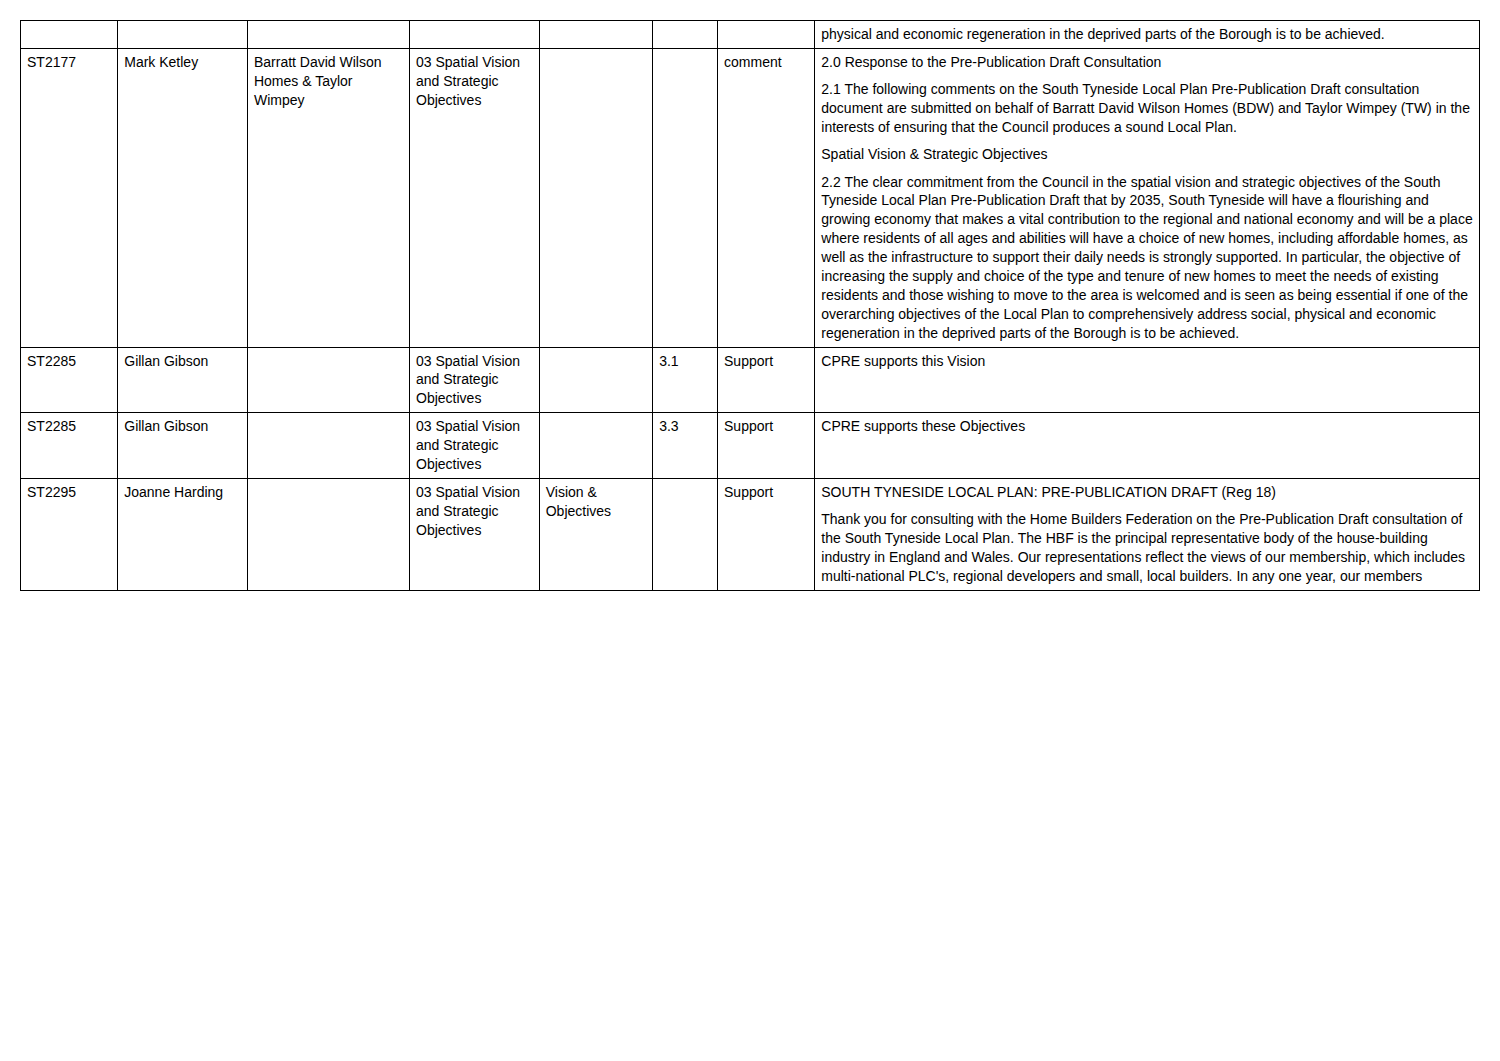| | | | | | | | physical and economic regeneration in the deprived parts of the Borough is to be achieved. |
| ST2177 | Mark Ketley | Barratt David Wilson Homes & Taylor Wimpey | 03 Spatial Vision and Strategic Objectives | | | comment | 2.0 Response to the Pre-Publication Draft Consultation 2.1 The following comments on the South Tyneside Local Plan Pre-Publication Draft consultation document are submitted on behalf of Barratt David Wilson Homes (BDW) and Taylor Wimpey (TW) in the interests of ensuring that the Council produces a sound Local Plan. Spatial Vision & Strategic Objectives 2.2 The clear commitment from the Council in the spatial vision and strategic objectives of the South Tyneside Local Plan Pre-Publication Draft that by 2035, South Tyneside will have a flourishing and growing economy that makes a vital contribution to the regional and national economy and will be a place where residents of all ages and abilities will have a choice of new homes, including affordable homes, as well as the infrastructure to support their daily needs is strongly supported. In particular, the objective of increasing the supply and choice of the type and tenure of new homes to meet the needs of existing residents and those wishing to move to the area is welcomed and is seen as being essential if one of the overarching objectives of the Local Plan to comprehensively address social, physical and economic regeneration in the deprived parts of the Borough is to be achieved. |
| ST2285 | Gillan Gibson | | 03 Spatial Vision and Strategic Objectives | | 3.1 | Support | CPRE supports this Vision |
| ST2285 | Gillan Gibson | | 03 Spatial Vision and Strategic Objectives | | 3.3 | Support | CPRE supports these Objectives |
| ST2295 | Joanne Harding | | 03 Spatial Vision and Strategic Objectives | Vision & Objectives | | Support | SOUTH TYNESIDE LOCAL PLAN: PRE-PUBLICATION DRAFT (Reg 18) Thank you for consulting with the Home Builders Federation on the Pre-Publication Draft consultation of the South Tyneside Local Plan. The HBF is the principal representative body of the house-building industry in England and Wales. Our representations reflect the views of our membership, which includes multi-national PLC's, regional developers and small, local builders. In any one year, our members |